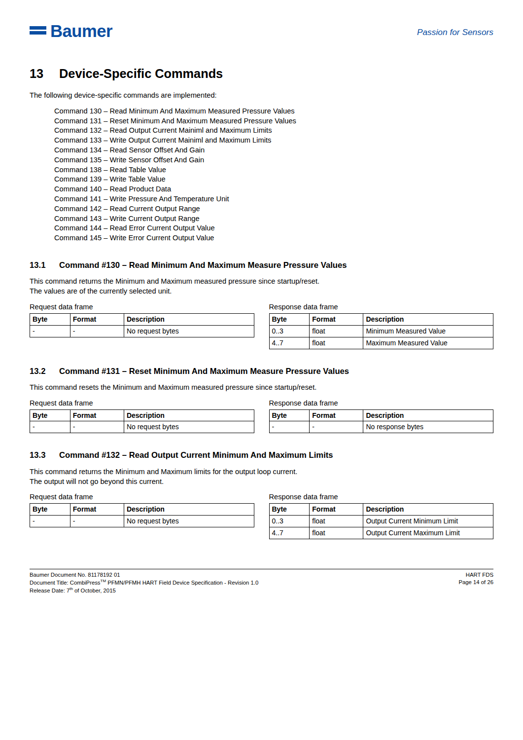Baumer
Passion for Sensors
13 Device-Specific Commands
The following device-specific commands are implemented:
Command 130 – Read Minimum And Maximum Measured Pressure Values
Command 131 – Reset Minimum And Maximum Measured Pressure Values
Command 132 – Read Output Current Mainiml and Maximum Limits
Command 133 – Write Output Current Mainiml and Maximum Limits
Command 134 – Read Sensor Offset And Gain
Command 135 – Write Sensor Offset And Gain
Command 138 – Read Table Value
Command 139 – Write Table Value
Command 140 – Read Product Data
Command 141 – Write Pressure And Temperature Unit
Command 142 – Read Current Output Range
Command 143 – Write Current Output Range
Command 144 – Read Error Current Output Value
Command 145 – Write Error Current Output Value
13.1 Command #130 – Read Minimum And Maximum Measure Pressure Values
This command returns the Minimum and Maximum measured pressure since startup/reset.
The values are of the currently selected unit.
Request data frame
| Byte | Format | Description |
| --- | --- | --- |
| - | - | No request bytes |
Response data frame
| Byte | Format | Description |
| --- | --- | --- |
| 0..3 | float | Minimum Measured Value |
| 4..7 | float | Maximum Measured Value |
13.2 Command #131 – Reset Minimum And Maximum Measure Pressure Values
This command resets the Minimum and Maximum measured pressure since startup/reset.
Request data frame
| Byte | Format | Description |
| --- | --- | --- |
| - | - | No request bytes |
Response data frame
| Byte | Format | Description |
| --- | --- | --- |
| - | - | No response bytes |
13.3 Command #132 – Read Output Current Minimum And Maximum Limits
This command returns the Minimum and Maximum limits for the output loop current.
The output will not go beyond this current.
Request data frame
| Byte | Format | Description |
| --- | --- | --- |
| - | - | No request bytes |
Response data frame
| Byte | Format | Description |
| --- | --- | --- |
| 0..3 | float | Output Current Minimum Limit |
| 4..7 | float | Output Current Maximum Limit |
Baumer Document No. 81178192 01
Document Title: CombiPressTM PFMN/PFMH HART Field Device Specification - Revision 1.0
Release Date: 7th of October, 2015
HART FDS
Page 14 of 26